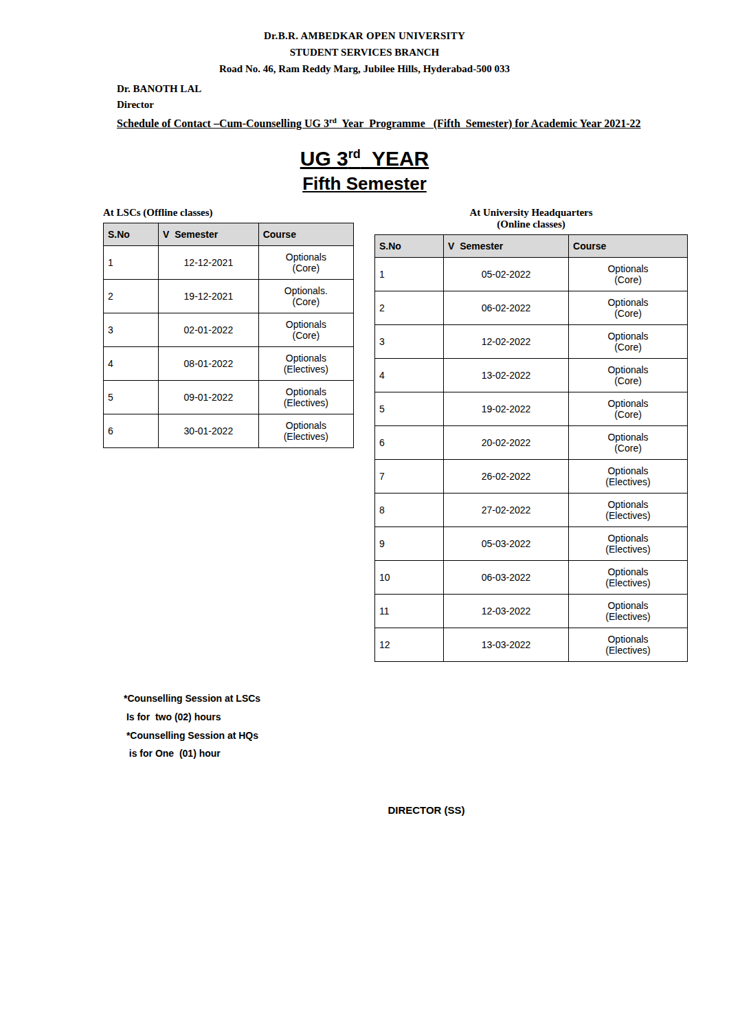Dr.B.R. AMBEDKAR OPEN UNIVERSITY
STUDENT SERVICES BRANCH
Road No. 46, Ram Reddy Marg, Jubilee Hills, Hyderabad-500 033
Dr. BANOTH LAL
Director
Schedule of Contact –Cum-Counselling UG 3rd Year Programme (Fifth Semester) for Academic Year 2021-22
UG 3rd YEAR
Fifth Semester
At LSCs (Offline classes)
| S.No | V Semester | Course |
| --- | --- | --- |
| 1 | 12-12-2021 | Optionals (Core) |
| 2 | 19-12-2021 | Optionals. (Core) |
| 3 | 02-01-2022 | Optionals (Core) |
| 4 | 08-01-2022 | Optionals (Electives) |
| 5 | 09-01-2022 | Optionals (Electives) |
| 6 | 30-01-2022 | Optionals (Electives) |
At University Headquarters (Online classes)
| S.No | V Semester | Course |
| --- | --- | --- |
| 1 | 05-02-2022 | Optionals (Core) |
| 2 | 06-02-2022 | Optionals (Core) |
| 3 | 12-02-2022 | Optionals (Core) |
| 4 | 13-02-2022 | Optionals (Core) |
| 5 | 19-02-2022 | Optionals (Core) |
| 6 | 20-02-2022 | Optionals (Core) |
| 7 | 26-02-2022 | Optionals (Electives) |
| 8 | 27-02-2022 | Optionals (Electives) |
| 9 | 05-03-2022 | Optionals (Electives) |
| 10 | 06-03-2022 | Optionals (Electives) |
| 11 | 12-03-2022 | Optionals (Electives) |
| 12 | 13-03-2022 | Optionals (Electives) |
*Counselling Session at LSCs
Is for two (02) hours
*Counselling Session at HQs
is for One (01) hour
DIRECTOR (SS)